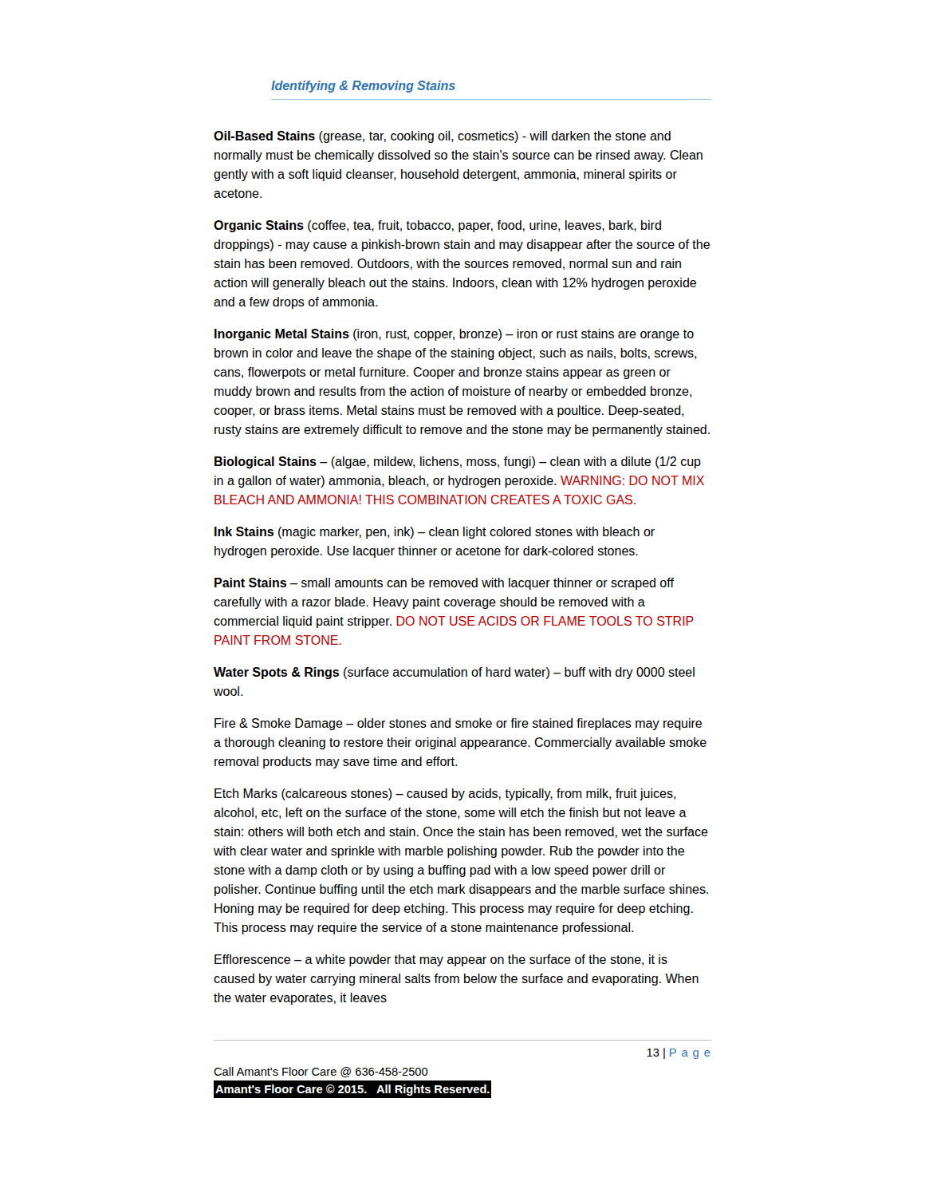Identifying & Removing Stains
Oil-Based Stains (grease, tar, cooking oil, cosmetics) - will darken the stone and normally must be chemically dissolved so the stain's source can be rinsed away. Clean gently with a soft liquid cleanser, household detergent, ammonia, mineral spirits or acetone.
Organic Stains (coffee, tea, fruit, tobacco, paper, food, urine, leaves, bark, bird droppings) - may cause a pinkish-brown stain and may disappear after the source of the stain has been removed. Outdoors, with the sources removed, normal sun and rain action will generally bleach out the stains. Indoors, clean with 12% hydrogen peroxide and a few drops of ammonia.
Inorganic Metal Stains (iron, rust, copper, bronze) – iron or rust stains are orange to brown in color and leave the shape of the staining object, such as nails, bolts, screws, cans, flowerpots or metal furniture. Cooper and bronze stains appear as green or muddy brown and results from the action of moisture of nearby or embedded bronze, cooper, or brass items. Metal stains must be removed with a poultice. Deep-seated, rusty stains are extremely difficult to remove and the stone may be permanently stained.
Biological Stains – (algae, mildew, lichens, moss, fungi) – clean with a dilute (1/2 cup in a gallon of water) ammonia, bleach, or hydrogen peroxide. WARNING: DO NOT MIX BLEACH AND AMMONIA! THIS COMBINATION CREATES A TOXIC GAS.
Ink Stains (magic marker, pen, ink) – clean light colored stones with bleach or hydrogen peroxide. Use lacquer thinner or acetone for dark-colored stones.
Paint Stains – small amounts can be removed with lacquer thinner or scraped off carefully with a razor blade. Heavy paint coverage should be removed with a commercial liquid paint stripper. DO NOT USE ACIDS OR FLAME TOOLS TO STRIP PAINT FROM STONE.
Water Spots & Rings (surface accumulation of hard water) – buff with dry 0000 steel wool.
Fire & Smoke Damage – older stones and smoke or fire stained fireplaces may require a thorough cleaning to restore their original appearance. Commercially available smoke removal products may save time and effort.
Etch Marks (calcareous stones) – caused by acids, typically, from milk, fruit juices, alcohol, etc, left on the surface of the stone, some will etch the finish but not leave a stain: others will both etch and stain. Once the stain has been removed, wet the surface with clear water and sprinkle with marble polishing powder. Rub the powder into the stone with a damp cloth or by using a buffing pad with a low speed power drill or polisher. Continue buffing until the etch mark disappears and the marble surface shines. Honing may be required for deep etching. This process may require for deep etching. This process may require the service of a stone maintenance professional.
Efflorescence – a white powder that may appear on the surface of the stone, it is caused by water carrying mineral salts from below the surface and evaporating. When the water evaporates, it leaves
13 | P a g e
Call Amant's Floor Care @ 636-458-2500
Amant's Floor Care © 2015. All Rights Reserved.